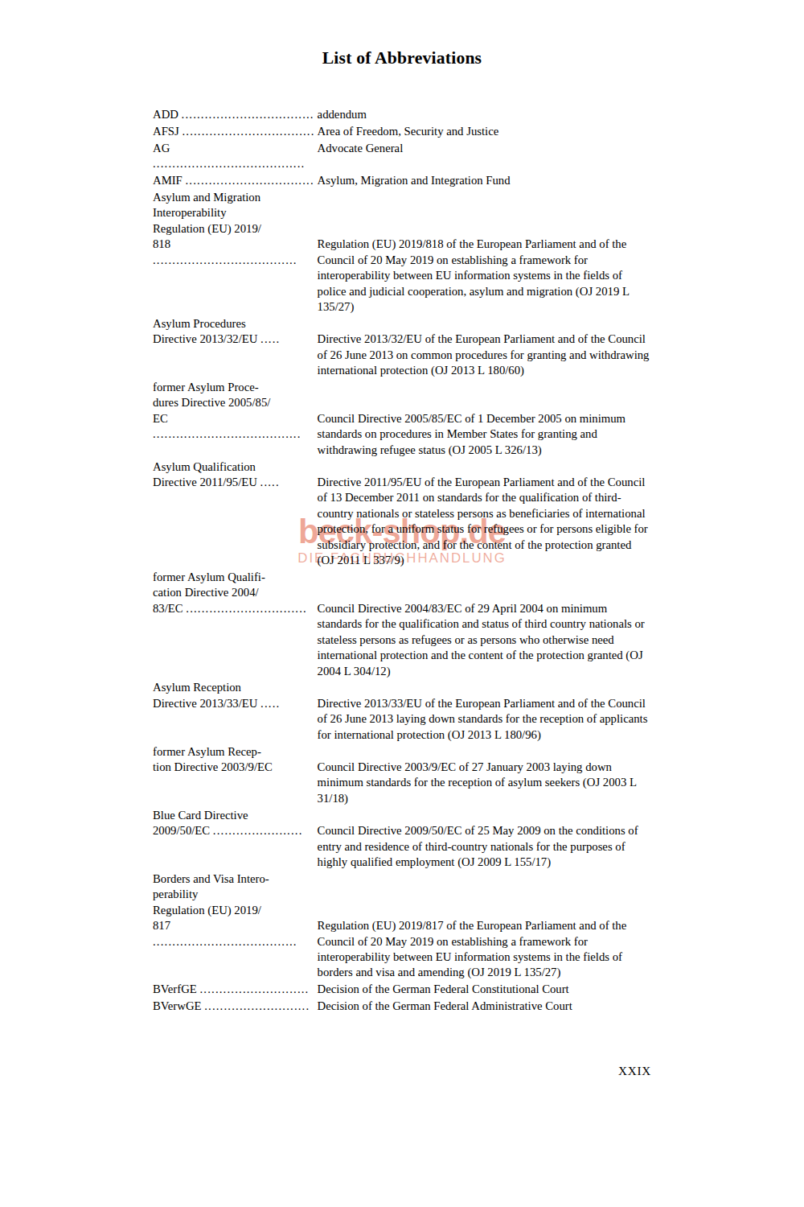List of Abbreviations
beck-shop.de
DIE FACHBUCHHANDLUNG
| ADD .................................. | addendum |
| AFSJ .................................. | Area of Freedom, Security and Justice |
| AG ....................................... | Advocate General |
| AMIF ................................. | Asylum, Migration and Integration Fund |
| Asylum and Migration Interoperability Regulation (EU) 2019/ 818 ..................................... | Regulation (EU) 2019/818 of the European Parliament and of the Council of 20 May 2019 on establishing a framework for interoperability between EU information systems in the fields of police and judicial cooperation, asylum and migration (OJ 2019 L 135/27) |
| Asylum Procedures Directive 2013/32/EU ..... | Directive 2013/32/EU of the European Parliament and of the Council of 26 June 2013 on common procedures for granting and withdrawing international protection (OJ 2013 L 180/60) |
| former Asylum Proce- dures Directive 2005/85/ EC ...................................... | Council Directive 2005/85/EC of 1 December 2005 on minimum standards on procedures in Member States for granting and withdrawing refugee status (OJ 2005 L 326/13) |
| Asylum Qualification Directive 2011/95/EU ..... | Directive 2011/95/EU of the European Parliament and of the Council of 13 December 2011 on standards for the qualification of third-country nationals or stateless persons as beneficiaries of international protection, for a uniform status for refugees or for persons eligible for subsidiary protection, and for the content of the protection granted (OJ 2011 L 337/9) |
| former Asylum Qualifi- cation Directive 2004/ 83/EC ............................... | Council Directive 2004/83/EC of 29 April 2004 on minimum standards for the qualification and status of third country nationals or stateless persons as refugees or as persons who otherwise need international protection and the content of the protection granted (OJ 2004 L 304/12) |
| Asylum Reception Directive 2013/33/EU ..... | Directive 2013/33/EU of the European Parliament and of the Council of 26 June 2013 laying down standards for the reception of applicants for international protection (OJ 2013 L 180/96) |
| former Asylum Recep- tion Directive 2003/9/EC | Council Directive 2003/9/EC of 27 January 2003 laying down minimum standards for the reception of asylum seekers (OJ 2003 L 31/18) |
| Blue Card Directive 2009/50/EC ....................... | Council Directive 2009/50/EC of 25 May 2009 on the conditions of entry and residence of third-country nationals for the purposes of highly qualified employment (OJ 2009 L 155/17) |
| Borders and Visa Intero- perability Regulation (EU) 2019/ 817 ..................................... | Regulation (EU) 2019/817 of the European Parliament and of the Council of 20 May 2019 on establishing a framework for interoperability between EU information systems in the fields of borders and visa and amending (OJ 2019 L 135/27) |
| BVerfGE ............................ | Decision of the German Federal Constitutional Court |
| BVerwGE ........................... | Decision of the German Federal Administrative Court |
XXIX